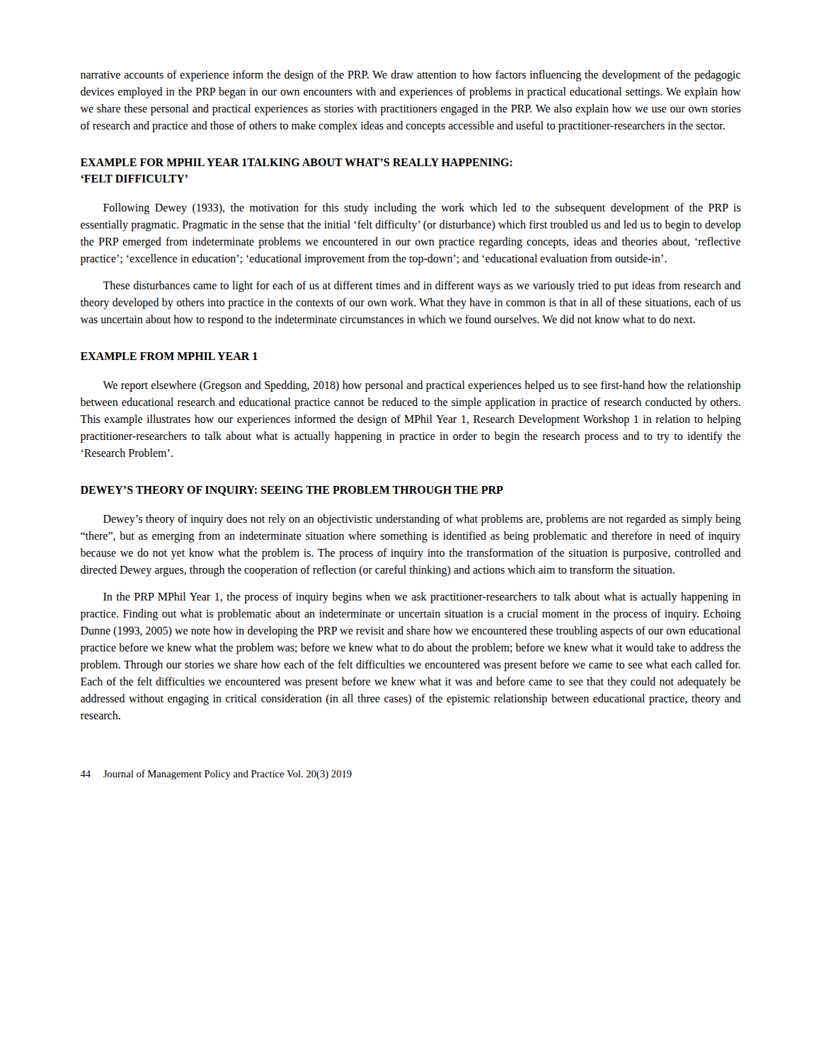narrative accounts of experience inform the design of the PRP. We draw attention to how factors influencing the development of the pedagogic devices employed in the PRP began in our own encounters with and experiences of problems in practical educational settings. We explain how we share these personal and practical experiences as stories with practitioners engaged in the PRP. We also explain how we use our own stories of research and practice and those of others to make complex ideas and concepts accessible and useful to practitioner-researchers in the sector.
Example for MPhil Year 1Talking About What’s Really Happening:
‘Felt Difficulty’
Following Dewey (1933), the motivation for this study including the work which led to the subsequent development of the PRP is essentially pragmatic. Pragmatic in the sense that the initial ‘felt difficulty’ (or disturbance) which first troubled us and led us to begin to develop the PRP emerged from indeterminate problems we encountered in our own practice regarding concepts, ideas and theories about, ‘reflective practice’; ‘excellence in education’; ‘educational improvement from the top-down’; and ‘educational evaluation from outside-in’.
These disturbances came to light for each of us at different times and in different ways as we variously tried to put ideas from research and theory developed by others into practice in the contexts of our own work. What they have in common is that in all of these situations, each of us was uncertain about how to respond to the indeterminate circumstances in which we found ourselves. We did not know what to do next.
Example from MPhil Year 1
We report elsewhere (Gregson and Spedding, 2018) how personal and practical experiences helped us to see first-hand how the relationship between educational research and educational practice cannot be reduced to the simple application in practice of research conducted by others. This example illustrates how our experiences informed the design of MPhil Year 1, Research Development Workshop 1 in relation to helping practitioner-researchers to talk about what is actually happening in practice in order to begin the research process and to try to identify the ‘Research Problem’.
Dewey’s Theory of Inquiry: Seeing the Problem Through the PRP
Dewey’s theory of inquiry does not rely on an objectivistic understanding of what problems are, problems are not regarded as simply being “there”, but as emerging from an indeterminate situation where something is identified as being problematic and therefore in need of inquiry because we do not yet know what the problem is. The process of inquiry into the transformation of the situation is purposive, controlled and directed Dewey argues, through the cooperation of reflection (or careful thinking) and actions which aim to transform the situation.
In the PRP MPhil Year 1, the process of inquiry begins when we ask practitioner-researchers to talk about what is actually happening in practice. Finding out what is problematic about an indeterminate or uncertain situation is a crucial moment in the process of inquiry. Echoing Dunne (1993, 2005) we note how in developing the PRP we revisit and share how we encountered these troubling aspects of our own educational practice before we knew what the problem was; before we knew what to do about the problem; before we knew what it would take to address the problem. Through our stories we share how each of the felt difficulties we encountered was present before we came to see what each called for. Each of the felt difficulties we encountered was present before we knew what it was and before came to see that they could not adequately be addressed without engaging in critical consideration (in all three cases) of the epistemic relationship between educational practice, theory and research.
44 Journal of Management Policy and Practice Vol. 20(3) 2019